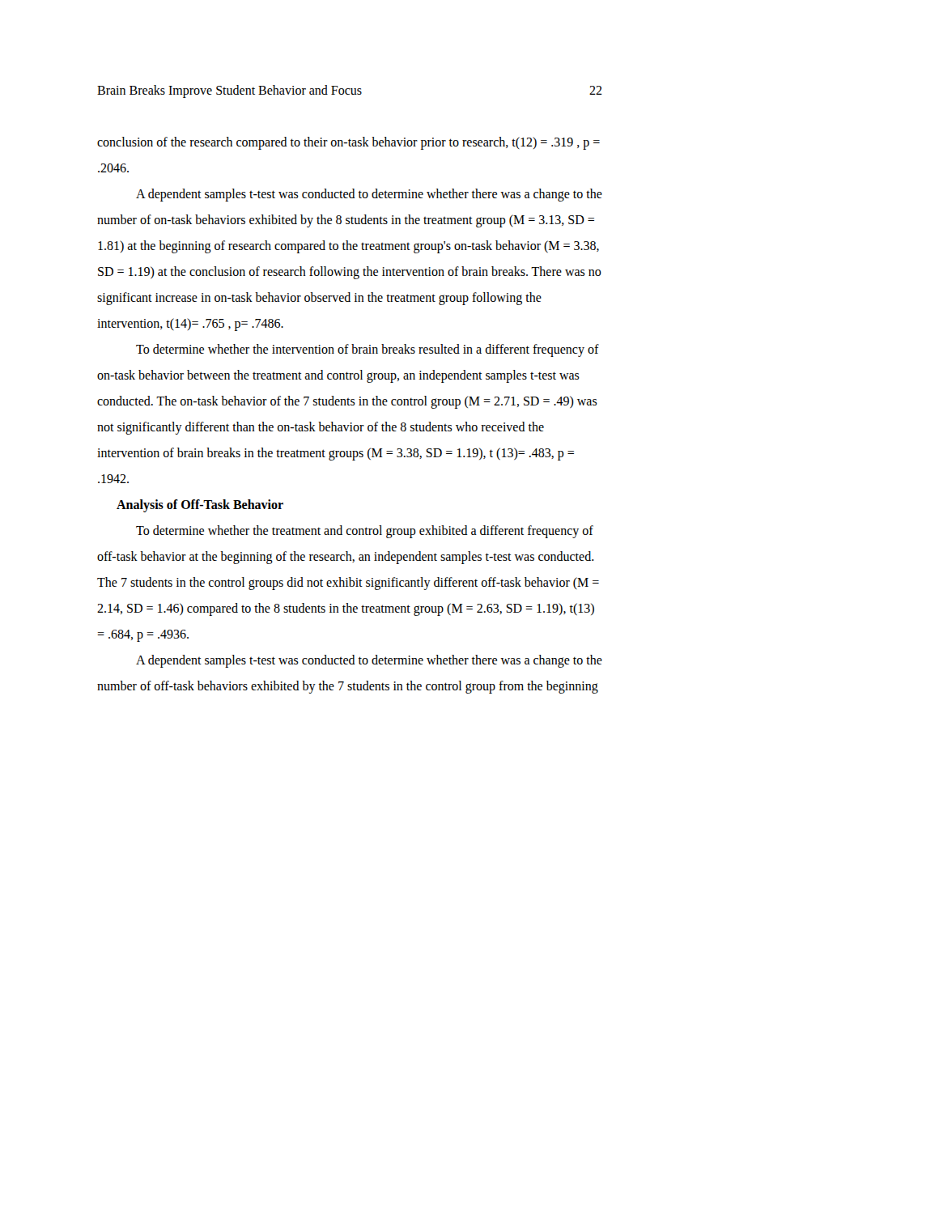Brain Breaks Improve Student Behavior and Focus 22
conclusion of the research compared to their on-task behavior prior to research, t(12) = .319 , p = .2046.
A dependent samples t-test was conducted to determine whether there was a change to the number of on-task behaviors exhibited by the 8 students in the treatment group (M = 3.13, SD = 1.81) at the beginning of research compared to the treatment group's on-task behavior (M = 3.38, SD = 1.19) at the conclusion of research following the intervention of brain breaks. There was no significant increase in on-task behavior observed in the treatment group following the intervention, t(14)= .765 , p= .7486.
To determine whether the intervention of brain breaks resulted in a different frequency of on-task behavior between the treatment and control group, an independent samples t-test was conducted. The on-task behavior of the 7 students in the control group (M = 2.71, SD = .49) was not significantly different than the on-task behavior of the 8 students who received the intervention of brain breaks in the treatment groups (M = 3.38, SD = 1.19), t (13)= .483, p = .1942.
Analysis of Off-Task Behavior
To determine whether the treatment and control group exhibited a different frequency of off-task behavior at the beginning of the research, an independent samples t-test was conducted. The 7 students in the control groups did not exhibit significantly different off-task behavior (M = 2.14, SD = 1.46) compared to the 8 students in the treatment group (M = 2.63, SD = 1.19), t(13) = .684, p = .4936.
A dependent samples t-test was conducted to determine whether there was a change to the number of off-task behaviors exhibited by the 7 students in the control group from the beginning